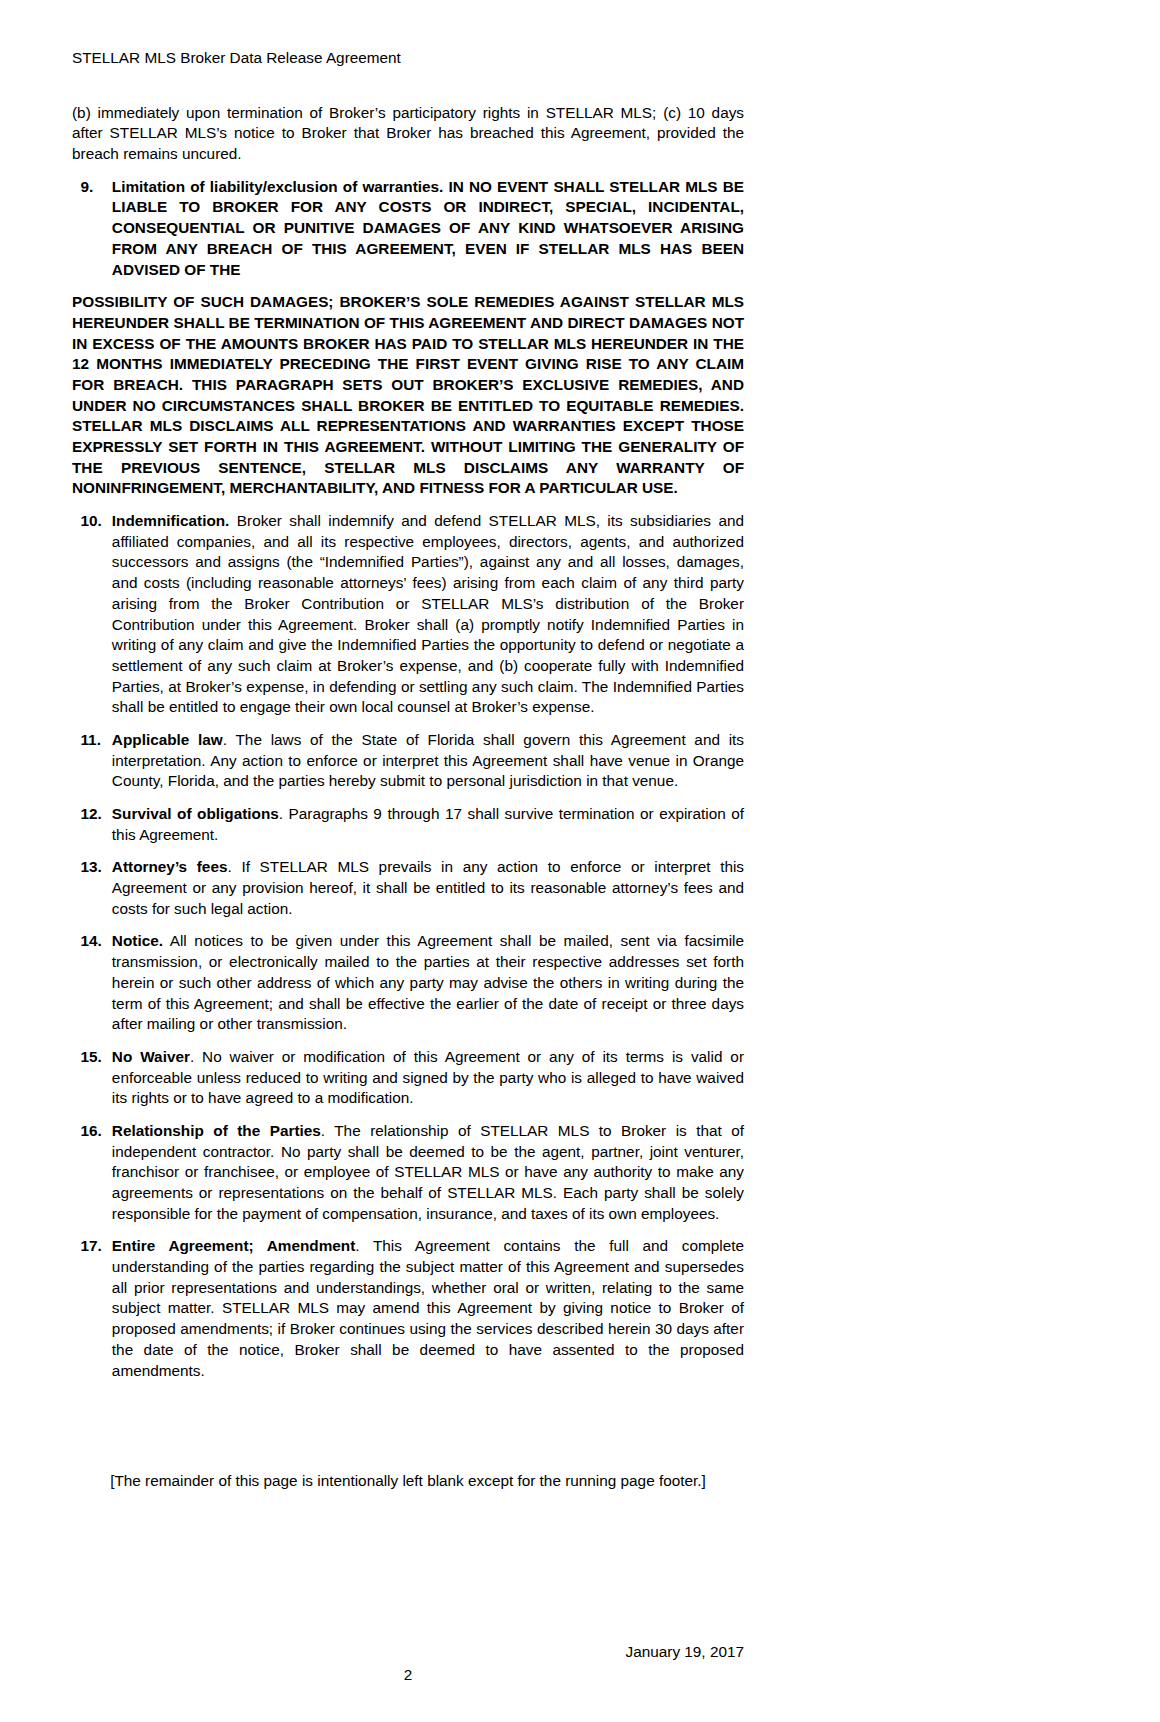STELLAR MLS Broker Data Release Agreement
(b) immediately upon termination of Broker’s participatory rights in STELLAR MLS; (c) 10 days after STELLAR MLS’s notice to Broker that Broker has breached this Agreement, provided the breach remains uncured.
Limitation of liability/exclusion of warranties. In no event shall Stellar MLS be liable to Broker for any costs or indirect, special, incidental, consequential or punitive damages of any kind whatsoever arising from any breach of this Agreement, even if Stellar MLS has been advised of the
POSSIBILITY OF SUCH DAMAGES; BROKER’S SOLE REMEDIES AGAINST STELLAR MLS HEREUNDER SHALL BE TERMINATION OF THIS AGREEMENT AND DIRECT DAMAGES NOT IN EXCESS OF THE AMOUNTS BROKER HAS PAID TO STELLAR MLS HEREUNDER IN THE 12 MONTHS IMMEDIATELY PRECEDING THE FIRST EVENT GIVING RISE TO ANY CLAIM FOR BREACH. THIS PARAGRAPH SETS OUT BROKER’S EXCLUSIVE REMEDIES, AND UNDER NO CIRCUMSTANCES SHALL BROKER BE ENTITLED TO EQUITABLE REMEDIES. STELLAR MLS DISCLAIMS ALL REPRESENTATIONS AND WARRANTIES EXCEPT THOSE EXPRESSLY SET FORTH IN THIS AGREEMENT. WITHOUT LIMITING THE GENERALITY OF THE PREVIOUS SENTENCE, STELLAR MLS DISCLAIMS ANY WARRANTY OF NONINFRINGEMENT, MERCHANTABILITY, AND FITNESS FOR A PARTICULAR USE.
Indemnification. Broker shall indemnify and defend STELLAR MLS, its subsidiaries and affiliated companies, and all its respective employees, directors, agents, and authorized successors and assigns (the “Indemnified Parties”), against any and all losses, damages, and costs (including reasonable attorneys’ fees) arising from each claim of any third party arising from the Broker Contribution or STELLAR MLS’s distribution of the Broker Contribution under this Agreement. Broker shall (a) promptly notify Indemnified Parties in writing of any claim and give the Indemnified Parties the opportunity to defend or negotiate a settlement of any such claim at Broker’s expense, and (b) cooperate fully with Indemnified Parties, at Broker’s expense, in defending or settling any such claim. The Indemnified Parties shall be entitled to engage their own local counsel at Broker’s expense.
Applicable law. The laws of the State of Florida shall govern this Agreement and its interpretation. Any action to enforce or interpret this Agreement shall have venue in Orange County, Florida, and the parties hereby submit to personal jurisdiction in that venue.
Survival of obligations. Paragraphs 9 through 17 shall survive termination or expiration of this Agreement.
Attorney’s fees. If STELLAR MLS prevails in any action to enforce or interpret this Agreement or any provision hereof, it shall be entitled to its reasonable attorney’s fees and costs for such legal action.
Notice. All notices to be given under this Agreement shall be mailed, sent via facsimile transmission, or electronically mailed to the parties at their respective addresses set forth herein or such other address of which any party may advise the others in writing during the term of this Agreement; and shall be effective the earlier of the date of receipt or three days after mailing or other transmission.
No Waiver. No waiver or modification of this Agreement or any of its terms is valid or enforceable unless reduced to writing and signed by the party who is alleged to have waived its rights or to have agreed to a modification.
Relationship of the Parties. The relationship of STELLAR MLS to Broker is that of independent contractor. No party shall be deemed to be the agent, partner, joint venturer, franchisor or franchisee, or employee of STELLAR MLS or have any authority to make any agreements or representations on the behalf of STELLAR MLS. Each party shall be solely responsible for the payment of compensation, insurance, and taxes of its own employees.
Entire Agreement; Amendment. This Agreement contains the full and complete understanding of the parties regarding the subject matter of this Agreement and supersedes all prior representations and understandings, whether oral or written, relating to the same subject matter. STELLAR MLS may amend this Agreement by giving notice to Broker of proposed amendments; if Broker continues using the services described herein 30 days after the date of the notice, Broker shall be deemed to have assented to the proposed amendments.
[The remainder of this page is intentionally left blank except for the running page footer.]
January 19, 2017
2